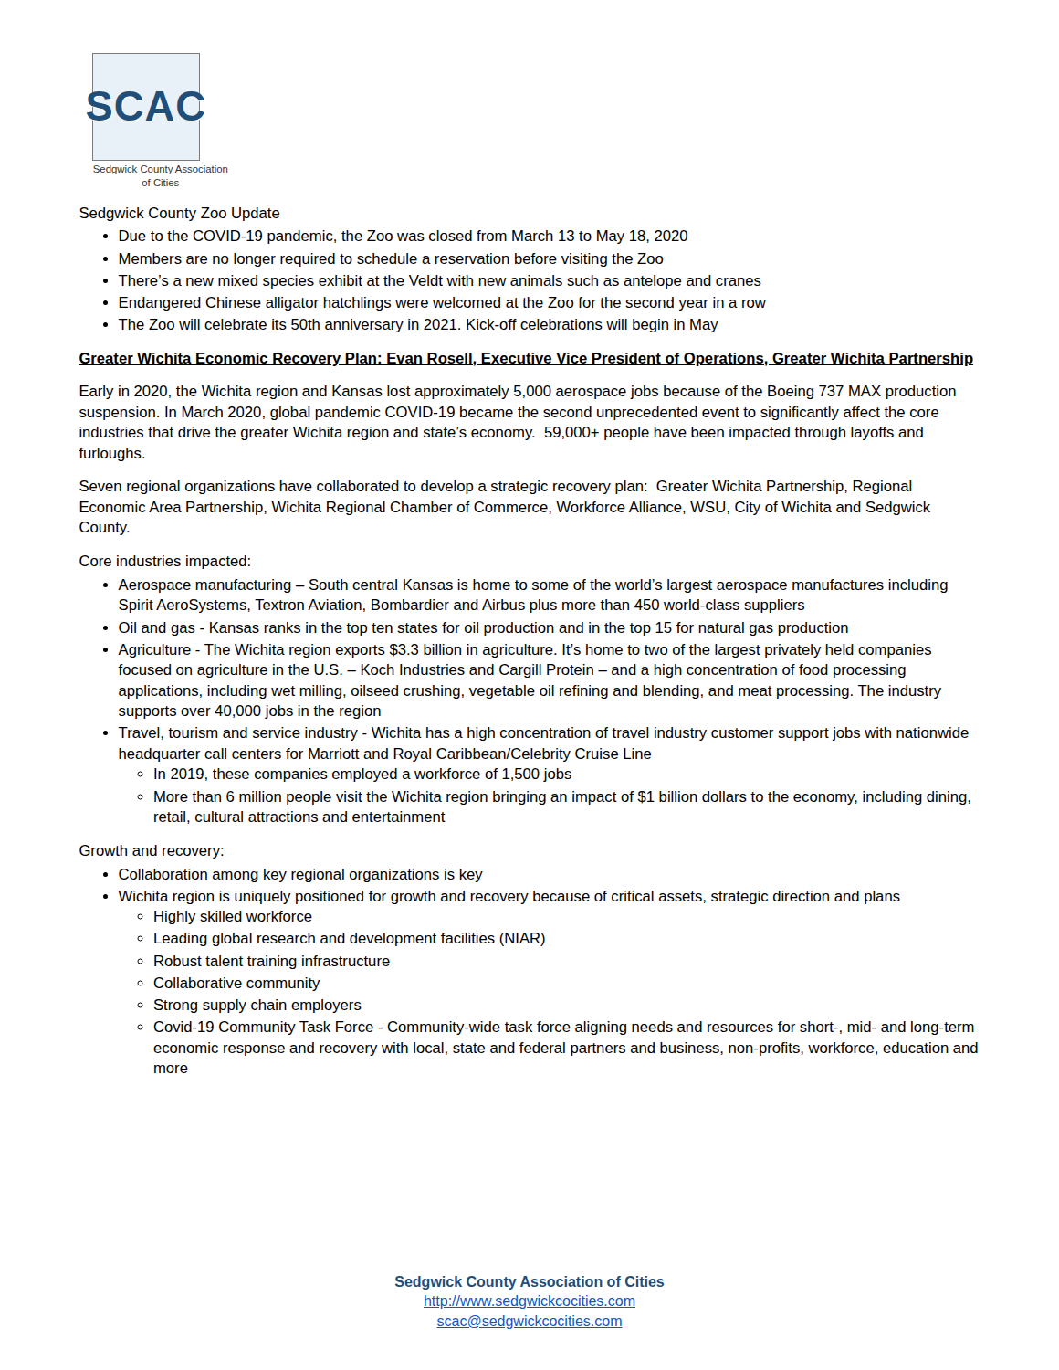SCAC
Sedgwick County Association of Cities
Sedgwick County Zoo Update
Due to the COVID-19 pandemic, the Zoo was closed from March 13 to May 18, 2020
Members are no longer required to schedule a reservation before visiting the Zoo
There’s a new mixed species exhibit at the Veldt with new animals such as antelope and cranes
Endangered Chinese alligator hatchlings were welcomed at the Zoo for the second year in a row
The Zoo will celebrate its 50th anniversary in 2021. Kick-off celebrations will begin in May
Greater Wichita Economic Recovery Plan: Evan Rosell, Executive Vice President of Operations, Greater Wichita Partnership
Early in 2020, the Wichita region and Kansas lost approximately 5,000 aerospace jobs because of the Boeing 737 MAX production suspension. In March 2020, global pandemic COVID-19 became the second unprecedented event to significantly affect the core industries that drive the greater Wichita region and state’s economy. 59,000+ people have been impacted through layoffs and furloughs.
Seven regional organizations have collaborated to develop a strategic recovery plan: Greater Wichita Partnership, Regional Economic Area Partnership, Wichita Regional Chamber of Commerce, Workforce Alliance, WSU, City of Wichita and Sedgwick County.
Core industries impacted:
Aerospace manufacturing – South central Kansas is home to some of the world’s largest aerospace manufactures including Spirit AeroSystems, Textron Aviation, Bombardier and Airbus plus more than 450 world-class suppliers
Oil and gas - Kansas ranks in the top ten states for oil production and in the top 15 for natural gas production
Agriculture - The Wichita region exports $3.3 billion in agriculture. It’s home to two of the largest privately held companies focused on agriculture in the U.S. – Koch Industries and Cargill Protein – and a high concentration of food processing applications, including wet milling, oilseed crushing, vegetable oil refining and blending, and meat processing. The industry supports over 40,000 jobs in the region
Travel, tourism and service industry - Wichita has a high concentration of travel industry customer support jobs with nationwide headquarter call centers for Marriott and Royal Caribbean/Celebrity Cruise Line
In 2019, these companies employed a workforce of 1,500 jobs
More than 6 million people visit the Wichita region bringing an impact of $1 billion dollars to the economy, including dining, retail, cultural attractions and entertainment
Growth and recovery:
Collaboration among key regional organizations is key
Wichita region is uniquely positioned for growth and recovery because of critical assets, strategic direction and plans
Highly skilled workforce
Leading global research and development facilities (NIAR)
Robust talent training infrastructure
Collaborative community
Strong supply chain employers
Covid-19 Community Task Force - Community-wide task force aligning needs and resources for short-, mid- and long-term economic response and recovery with local, state and federal partners and business, non-profits, workforce, education and more
Sedgwick County Association of Cities
http://www.sedgwickcocities.com
scac@sedgwickcocities.com